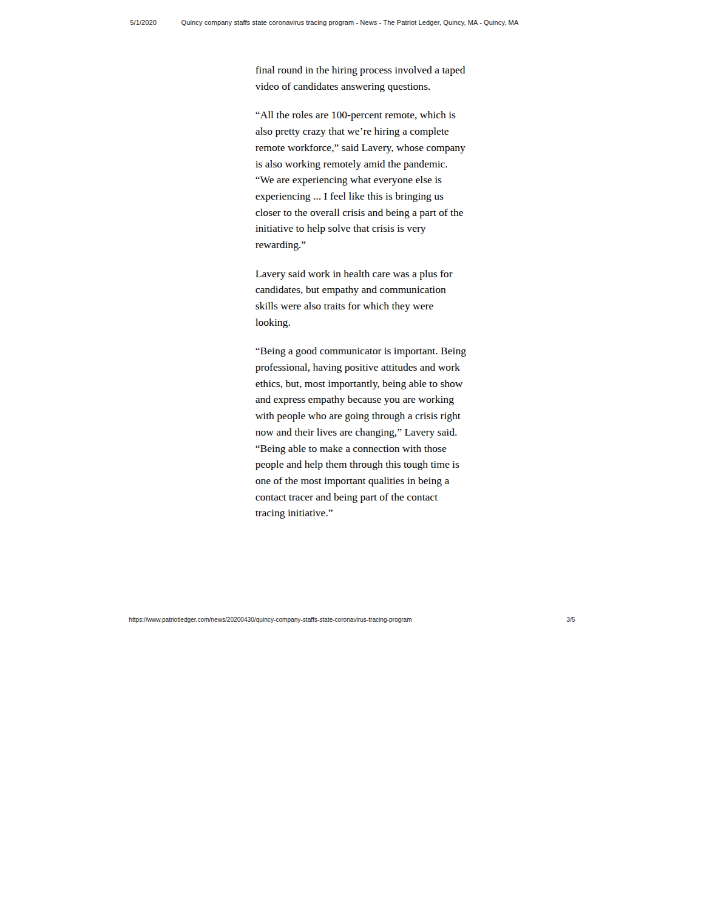5/1/2020
Quincy company staffs state coronavirus tracing program - News - The Patriot Ledger, Quincy, MA - Quincy, MA
final round in the hiring process involved a taped video of candidates answering questions.
“All the roles are 100-percent remote, which is also pretty crazy that we’re hiring a complete remote workforce,” said Lavery, whose company is also working remotely amid the pandemic. “We are experiencing what everyone else is experiencing ... I feel like this is bringing us closer to the overall crisis and being a part of the initiative to help solve that crisis is very rewarding.”
Lavery said work in health care was a plus for candidates, but empathy and communication skills were also traits for which they were looking.
“Being a good communicator is important. Being professional, having positive attitudes and work ethics, but, most importantly, being able to show and express empathy because you are working with people who are going through a crisis right now and their lives are changing,” Lavery said. “Being able to make a connection with those people and help them through this tough time is one of the most important qualities in being a contact tracer and being part of the contact tracing initiative.”
https://www.patriotledger.com/news/20200430/quincy-company-staffs-state-coronavirus-tracing-program
3/5